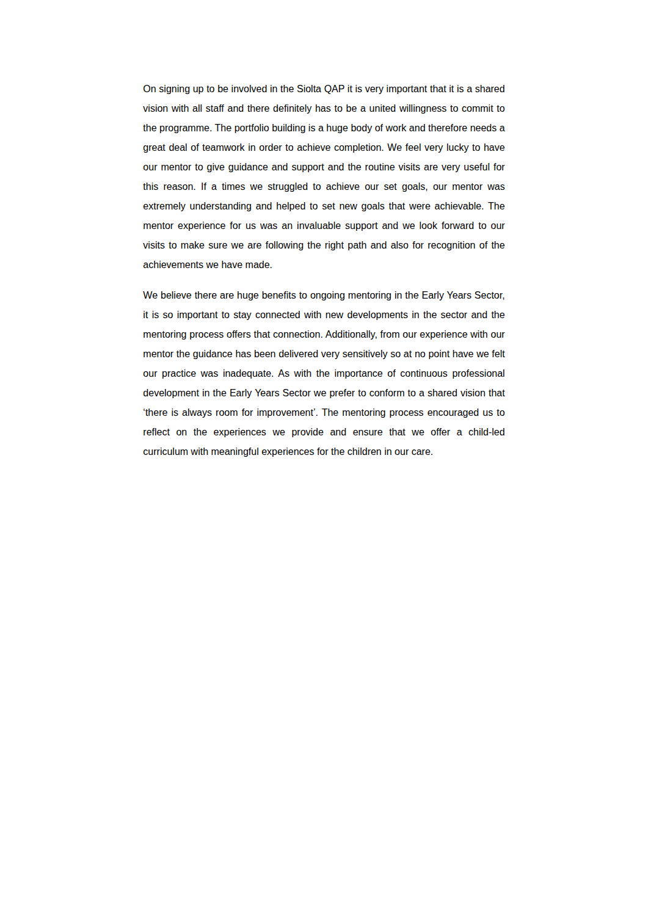On signing up to be involved in the Siolta QAP it is very important that it is a shared vision with all staff and there definitely has to be a united willingness to commit to the programme. The portfolio building is a huge body of work and therefore needs a great deal of teamwork in order to achieve completion. We feel very lucky to have our mentor to give guidance and support and the routine visits are very useful for this reason. If a times we struggled to achieve our set goals, our mentor was extremely understanding and helped to set new goals that were achievable. The mentor experience for us was an invaluable support and we look forward to our visits to make sure we are following the right path and also for recognition of the achievements we have made.
We believe there are huge benefits to ongoing mentoring in the Early Years Sector, it is so important to stay connected with new developments in the sector and the mentoring process offers that connection. Additionally, from our experience with our mentor the guidance has been delivered very sensitively so at no point have we felt our practice was inadequate. As with the importance of continuous professional development in the Early Years Sector we prefer to conform to a shared vision that ‘there is always room for improvement’. The mentoring process encouraged us to reflect on the experiences we provide and ensure that we offer a child-led curriculum with meaningful experiences for the children in our care.